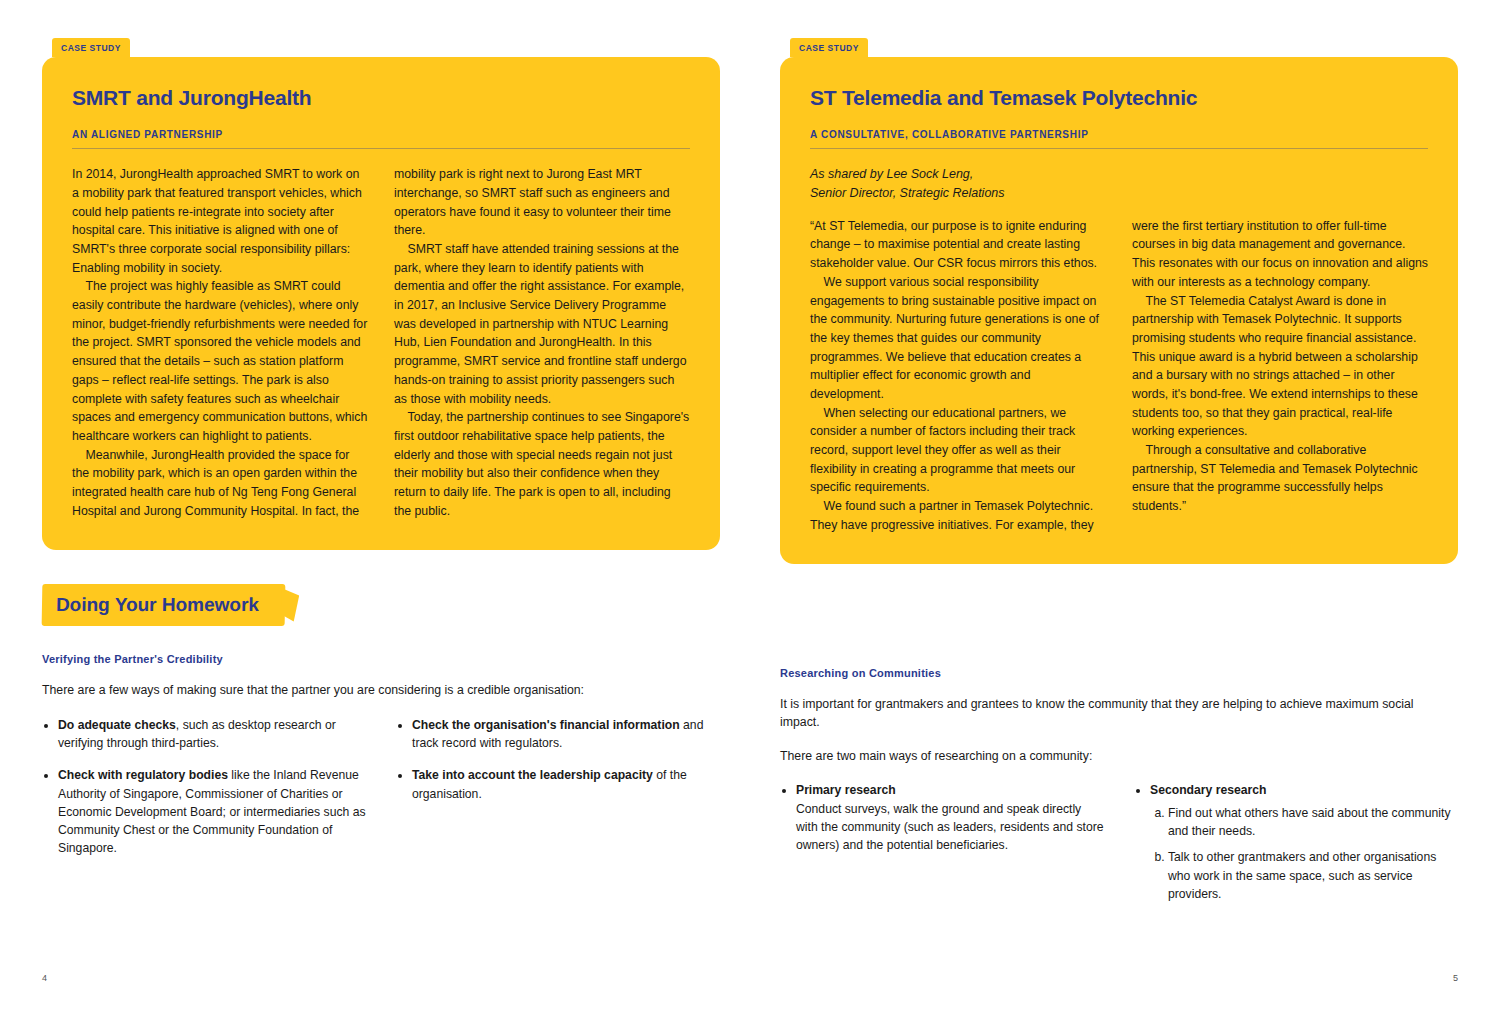CASE STUDY
SMRT and JurongHealth
An Aligned Partnership
In 2014, JurongHealth approached SMRT to work on a mobility park that featured transport vehicles, which could help patients re-integrate into society after hospital care. This initiative is aligned with one of SMRT's three corporate social responsibility pillars: Enabling mobility in society.
The project was highly feasible as SMRT could easily contribute the hardware (vehicles), where only minor, budget-friendly refurbishments were needed for the project. SMRT sponsored the vehicle models and ensured that the details – such as station platform gaps – reflect real-life settings. The park is also complete with safety features such as wheelchair spaces and emergency communication buttons, which healthcare workers can highlight to patients.
Meanwhile, JurongHealth provided the space for the mobility park, which is an open garden within the integrated health care hub of Ng Teng Fong General Hospital and Jurong Community Hospital. In fact, the mobility park is right next to Jurong East MRT interchange, so SMRT staff such as engineers and operators have found it easy to volunteer their time there.
SMRT staff have attended training sessions at the park, where they learn to identify patients with dementia and offer the right assistance. For example, in 2017, an Inclusive Service Delivery Programme was developed in partnership with NTUC Learning Hub, Lien Foundation and JurongHealth. In this programme, SMRT service and frontline staff undergo hands-on training to assist priority passengers such as those with mobility needs.
Today, the partnership continues to see Singapore's first outdoor rehabilitative space help patients, the elderly and those with special needs regain not just their mobility but also their confidence when they return to daily life. The park is open to all, including the public.
Doing Your Homework
Verifying the Partner's Credibility
There are a few ways of making sure that the partner you are considering is a credible organisation:
Do adequate checks, such as desktop research or verifying through third-parties.
Check with regulatory bodies like the Inland Revenue Authority of Singapore, Commissioner of Charities or Economic Development Board; or intermediaries such as Community Chest or the Community Foundation of Singapore.
Check the organisation's financial information and track record with regulators.
Take into account the leadership capacity of the organisation.
4
CASE STUDY
ST Telemedia and Temasek Polytechnic
A Consultative, Collaborative Partnership
As shared by Lee Sock Leng,
Senior Director, Strategic Relations
“At ST Telemedia, our purpose is to ignite enduring change – to maximise potential and create lasting stakeholder value. Our CSR focus mirrors this ethos.
We support various social responsibility engagements to bring sustainable positive impact on the community. Nurturing future generations is one of the key themes that guides our community programmes. We believe that education creates a multiplier effect for economic growth and development.
When selecting our educational partners, we consider a number of factors including their track record, support level they offer as well as their flexibility in creating a programme that meets our specific requirements.
We found such a partner in Temasek Polytechnic. They have progressive initiatives. For example, they were the first tertiary institution to offer full-time courses in big data management and governance. This resonates with our focus on innovation and aligns with our interests as a technology company.
The ST Telemedia Catalyst Award is done in partnership with Temasek Polytechnic. It supports promising students who require financial assistance. This unique award is a hybrid between a scholarship and a bursary with no strings attached – in other words, it's bond-free. We extend internships to these students too, so that they gain practical, real-life working experiences.
Through a consultative and collaborative partnership, ST Telemedia and Temasek Polytechnic ensure that the programme successfully helps students.”
Doing Your Homework
Researching on Communities
It is important for grantmakers and grantees to know the community that they are helping to achieve maximum social impact.
There are two main ways of researching on a community:
Primary research
Conduct surveys, walk the ground and speak directly with the community (such as leaders, residents and store owners) and the potential beneficiaries.
Secondary research
Find out what others have said about the community and their needs.
Talk to other grantmakers and other organisations who work in the same space, such as service providers.
5